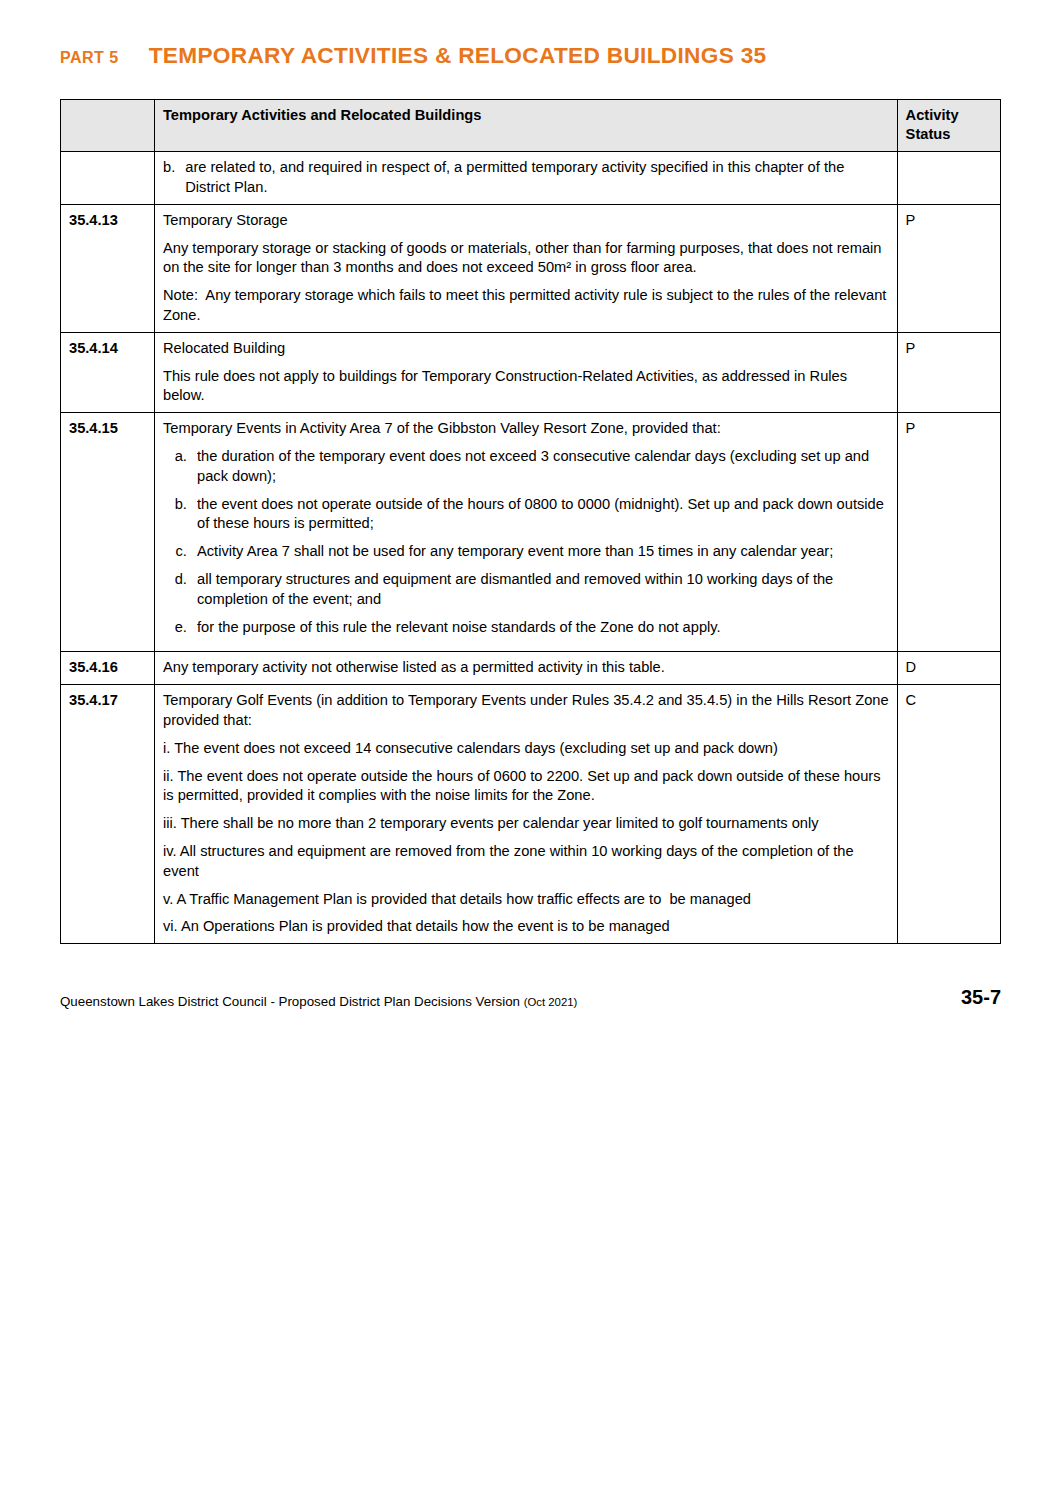PART 5 TEMPORARY ACTIVITIES & RELOCATED BUILDINGS 35
| | Temporary Activities and Relocated Buildings | Activity Status |
| --- | --- | --- |
| | b. are related to, and required in respect of, a permitted temporary activity specified in this chapter of the District Plan. | |
| 35.4.13 | Temporary Storage Any temporary storage or stacking of goods or materials, other than for farming purposes, that does not remain on the site for longer than 3 months and does not exceed 50m² in gross floor area. Note: Any temporary storage which fails to meet this permitted activity rule is subject to the rules of the relevant Zone. | P |
| 35.4.14 | Relocated Building This rule does not apply to buildings for Temporary Construction-Related Activities, as addressed in Rules below. | P |
| 35.4.15 | Temporary Events in Activity Area 7 of the Gibbston Valley Resort Zone, provided that: the duration of the temporary event does not exceed 3 consecutive calendar days (excluding set up and pack down); the event does not operate outside of the hours of 0800 to 0000 (midnight). Set up and pack down outside of these hours is permitted; Activity Area 7 shall not be used for any temporary event more than 15 times in any calendar year; all temporary structures and equipment are dismantled and removed within 10 working days of the completion of the event; and for the purpose of this rule the relevant noise standards of the Zone do not apply. | P |
| 35.4.16 | Any temporary activity not otherwise listed as a permitted activity in this table. | D |
| 35.4.17 | Temporary Golf Events (in addition to Temporary Events under Rules 35.4.2 and 35.4.5) in the Hills Resort Zone provided that: i. The event does not exceed 14 consecutive calendars days (excluding set up and pack down) ii. The event does not operate outside the hours of 0600 to 2200. Set up and pack down outside of these hours is permitted, provided it complies with the noise limits for the Zone. iii. There shall be no more than 2 temporary events per calendar year limited to golf tournaments only iv. All structures and equipment are removed from the zone within 10 working days of the completion of the event v. A Traffic Management Plan is provided that details how traffic effects are to be managed vi. An Operations Plan is provided that details how the event is to be managed | C |
Queenstown Lakes District Council - Proposed District Plan Decisions Version (Oct 2021) 35-7